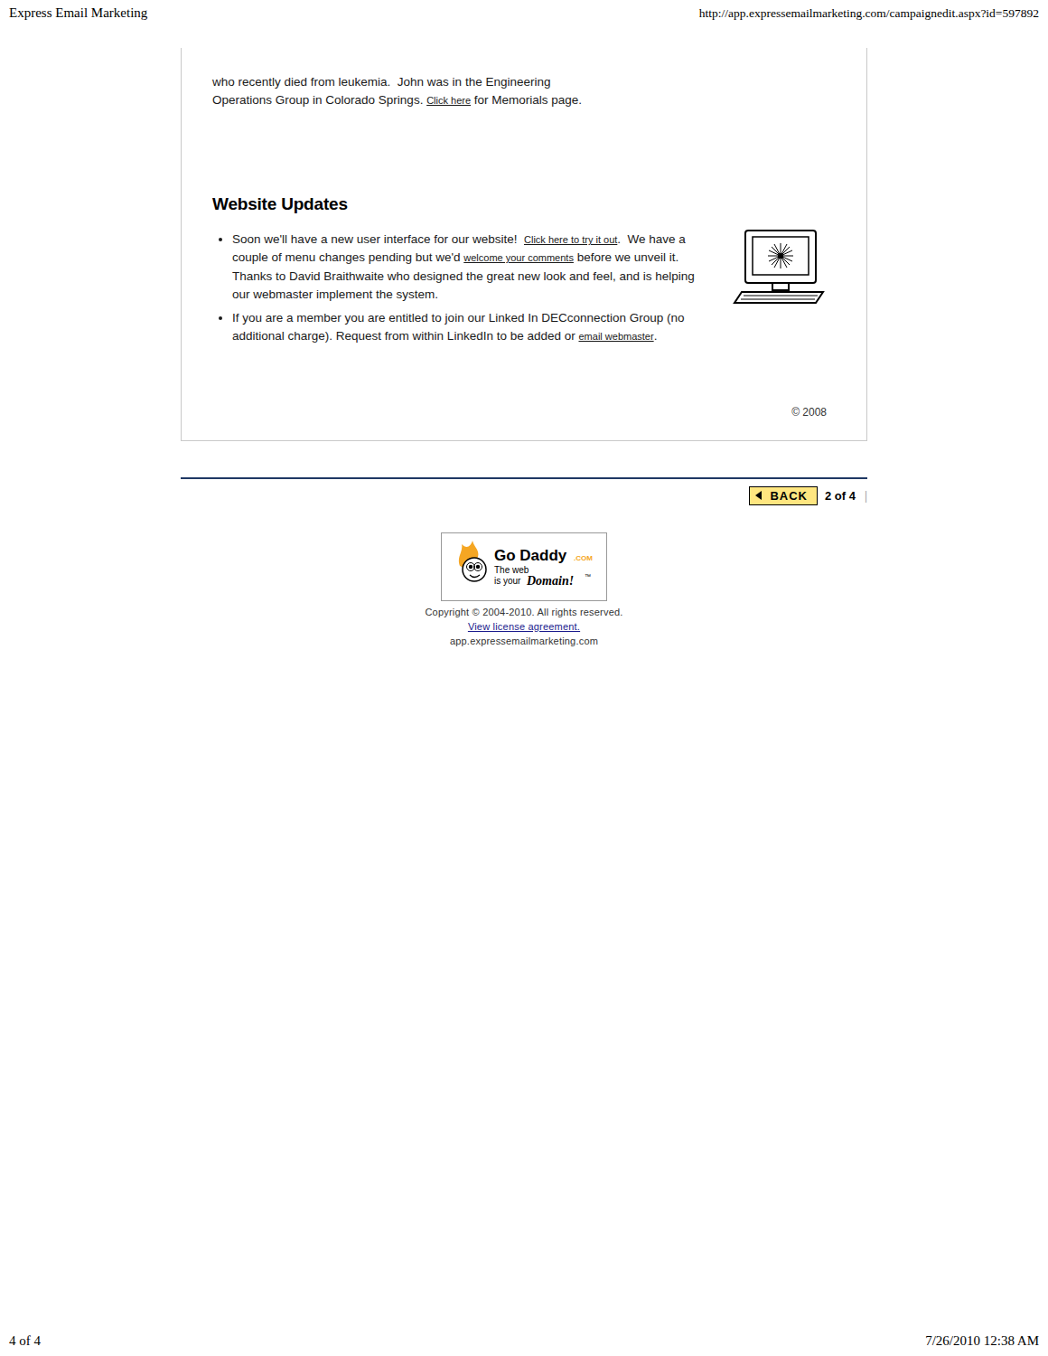Express Email Marketing http://app.expressemailmarketing.com/campaignedit.aspx?id=597892
who recently died from leukemia. John was in the Engineering
Operations Group in Colorado Springs. Click here for Memorials page.
Website Updates
Soon we'll have a new user interface for our website! Click here to try it out. We have a couple of menu changes pending but we'd welcome your comments before we unveil it. Thanks to David Braithwaite who designed the great new look and feel, and is helping our webmaster implement the system.
If you are a member you are entitled to join our Linked In DECconnection Group (no additional charge). Request from within LinkedIn to be added or email webmaster.
© 2008
BACK 2 of 4 |
Go Daddy .COM The web is your Domain! ™
Copyright © 2004-2010. All rights reserved.
View license agreement.
app.expressemailmarketing.com
4 of 4 7/26/2010 12:38 AM